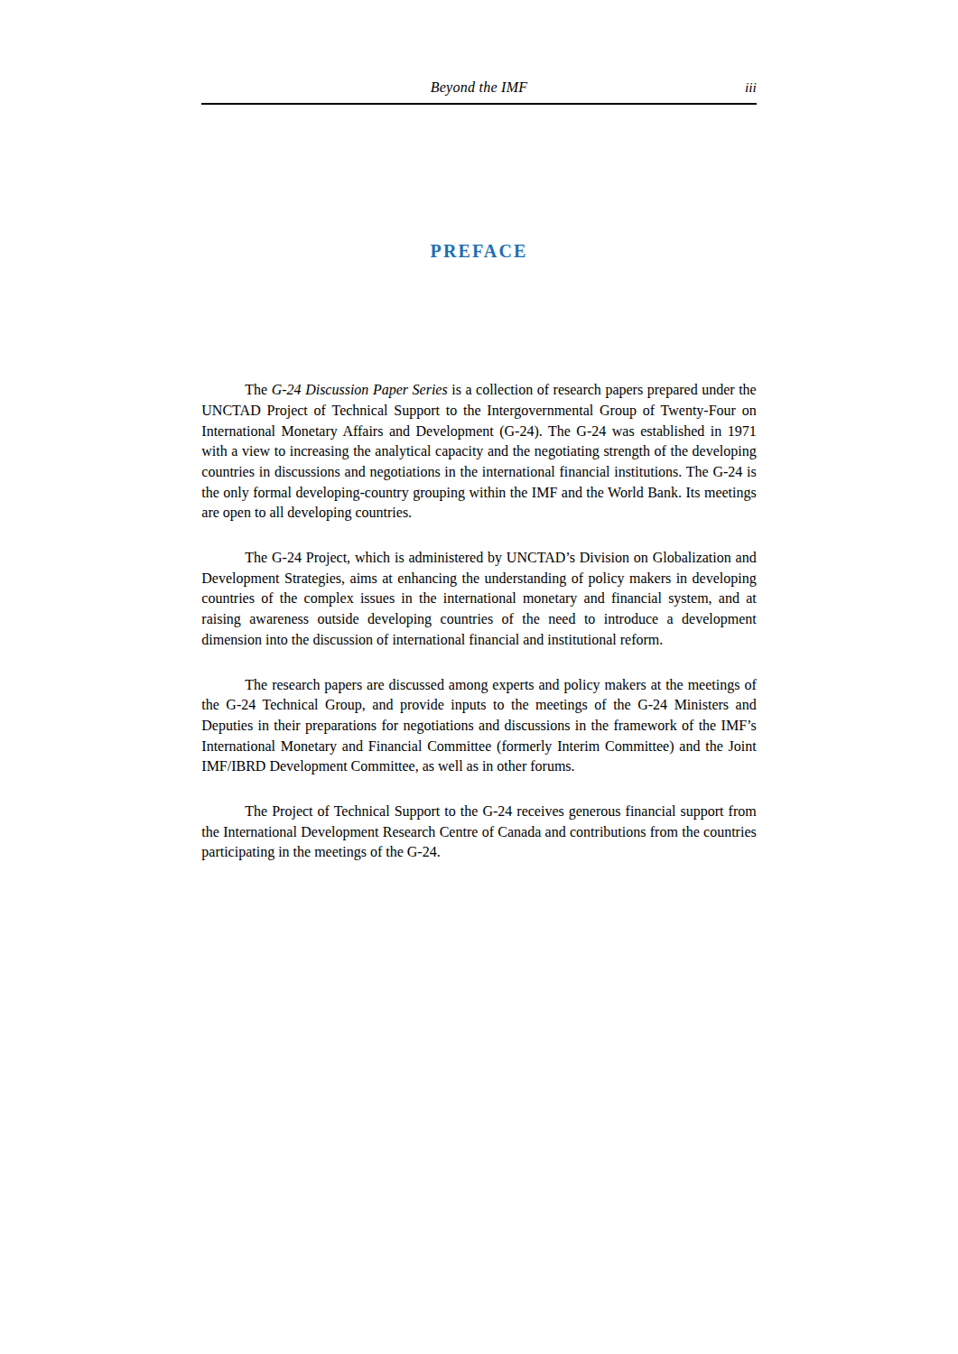Beyond the IMF iii
PREFACE
The G-24 Discussion Paper Series is a collection of research papers prepared under the UNCTAD Project of Technical Support to the Intergovernmental Group of Twenty-Four on International Monetary Affairs and Development (G-24). The G-24 was established in 1971 with a view to increasing the analytical capacity and the negotiating strength of the developing countries in discussions and negotiations in the international financial institutions. The G-24 is the only formal developing-country grouping within the IMF and the World Bank. Its meetings are open to all developing countries.
The G-24 Project, which is administered by UNCTAD’s Division on Globalization and Development Strategies, aims at enhancing the understanding of policy makers in developing countries of the complex issues in the international monetary and financial system, and at raising awareness outside developing countries of the need to introduce a development dimension into the discussion of international financial and institutional reform.
The research papers are discussed among experts and policy makers at the meetings of the G-24 Technical Group, and provide inputs to the meetings of the G-24 Ministers and Deputies in their preparations for negotiations and discussions in the framework of the IMF’s International Monetary and Financial Committee (formerly Interim Committee) and the Joint IMF/IBRD Development Committee, as well as in other forums.
The Project of Technical Support to the G-24 receives generous financial support from the International Development Research Centre of Canada and contributions from the countries participating in the meetings of the G-24.